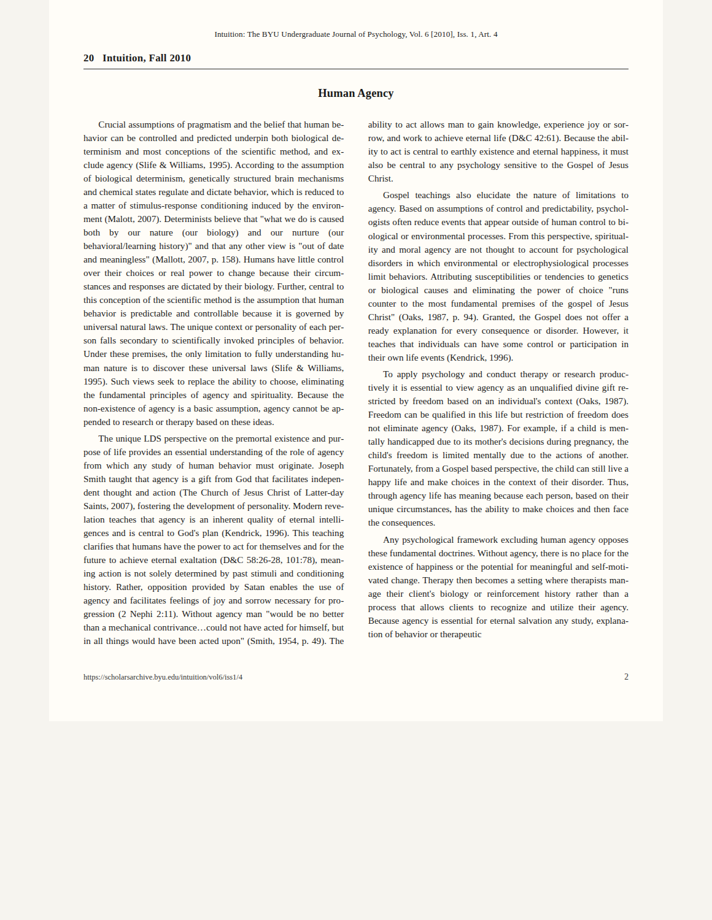Intuition: The BYU Undergraduate Journal of Psychology, Vol. 6 [2010], Iss. 1, Art. 4
20 Intuition, Fall 2010
Human Agency
Crucial assumptions of pragmatism and the belief that human behavior can be controlled and predicted underpin both biological determinism and most conceptions of the scientific method, and exclude agency (Slife & Williams, 1995). According to the assumption of biological determinism, genetically structured brain mechanisms and chemical states regulate and dictate behavior, which is reduced to a matter of stimulus-response conditioning induced by the environment (Malott, 2007). Determinists believe that "what we do is caused both by our nature (our biology) and our nurture (our behavioral/learning history)" and that any other view is "out of date and meaningless" (Mallott, 2007, p. 158). Humans have little control over their choices or real power to change because their circumstances and responses are dictated by their biology. Further, central to this conception of the scientific method is the assumption that human behavior is predictable and controllable because it is governed by universal natural laws. The unique context or personality of each person falls secondary to scientifically invoked principles of behavior. Under these premises, the only limitation to fully understanding human nature is to discover these universal laws (Slife & Williams, 1995). Such views seek to replace the ability to choose, eliminating the fundamental principles of agency and spirituality. Because the non-existence of agency is a basic assumption, agency cannot be appended to research or therapy based on these ideas.
The unique LDS perspective on the premortal existence and purpose of life provides an essential understanding of the role of agency from which any study of human behavior must originate. Joseph Smith taught that agency is a gift from God that facilitates independent thought and action (The Church of Jesus Christ of Latter-day Saints, 2007), fostering the development of personality. Modern revelation teaches that agency is an inherent quality of eternal intelligences and is central to God's plan (Kendrick, 1996). This teaching clarifies that humans have the power to act for themselves and for the future to achieve eternal exaltation (D&C 58:26-28, 101:78), meaning action is not solely determined by past stimuli and conditioning history. Rather, opposition provided by Satan enables the use of agency and facilitates feelings of joy and sorrow necessary for progression (2 Nephi 2:11). Without agency man "would be no better than a mechanical contrivance…could not have acted for himself, but in all things would have been acted upon" (Smith, 1954, p. 49). The ability to act allows man to gain knowledge, experience joy or sorrow, and work to achieve eternal life (D&C 42:61). Because the ability to act is central to earthly existence and eternal happiness, it must also be central to any psychology sensitive to the Gospel of Jesus Christ.
Gospel teachings also elucidate the nature of limitations to agency. Based on assumptions of control and predictability, psychologists often reduce events that appear outside of human control to biological or environmental processes. From this perspective, spirituality and moral agency are not thought to account for psychological disorders in which environmental or electrophysiological processes limit behaviors. Attributing susceptibilities or tendencies to genetics or biological causes and eliminating the power of choice "runs counter to the most fundamental premises of the gospel of Jesus Christ" (Oaks, 1987, p. 94). Granted, the Gospel does not offer a ready explanation for every consequence or disorder. However, it teaches that individuals can have some control or participation in their own life events (Kendrick, 1996).
To apply psychology and conduct therapy or research productively it is essential to view agency as an unqualified divine gift restricted by freedom based on an individual's context (Oaks, 1987). Freedom can be qualified in this life but restriction of freedom does not eliminate agency (Oaks, 1987). For example, if a child is mentally handicapped due to its mother's decisions during pregnancy, the child's freedom is limited mentally due to the actions of another. Fortunately, from a Gospel based perspective, the child can still live a happy life and make choices in the context of their disorder. Thus, through agency life has meaning because each person, based on their unique circumstances, has the ability to make choices and then face the consequences.
Any psychological framework excluding human agency opposes these fundamental doctrines. Without agency, there is no place for the existence of happiness or the potential for meaningful and self-motivated change. Therapy then becomes a setting where therapists manage their client's biology or reinforcement history rather than a process that allows clients to recognize and utilize their agency. Because agency is essential for eternal salvation any study, explanation of behavior or therapeutic
https://scholarsarchive.byu.edu/intuition/vol6/iss1/4 2